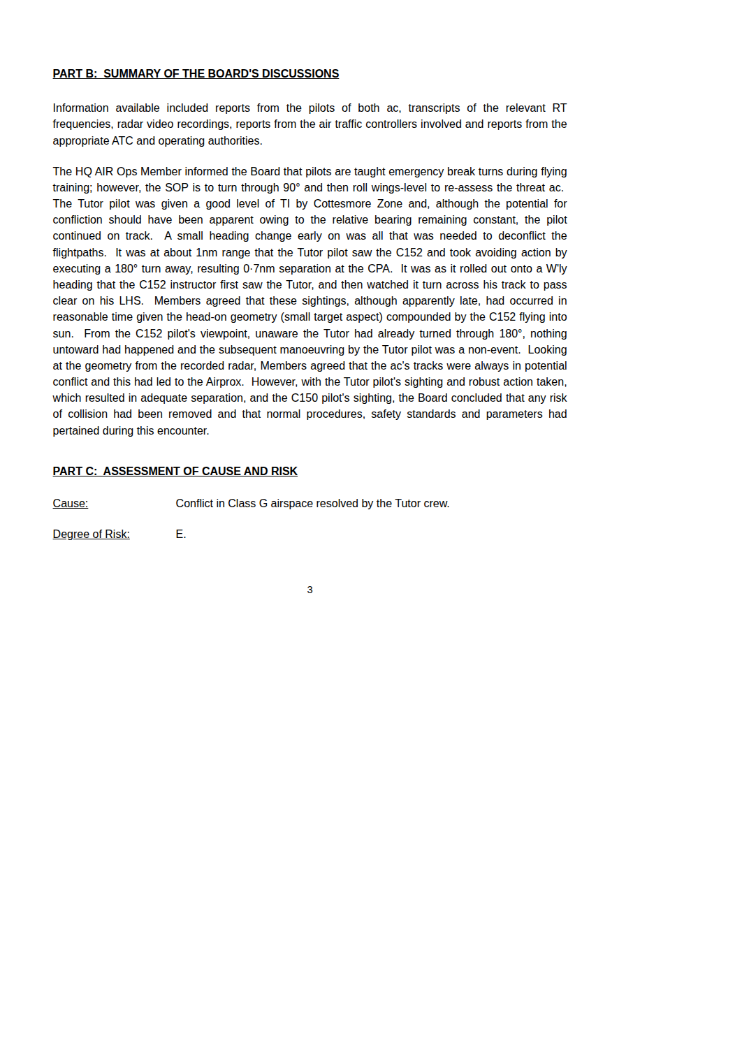PART B: SUMMARY OF THE BOARD'S DISCUSSIONS
Information available included reports from the pilots of both ac, transcripts of the relevant RT frequencies, radar video recordings, reports from the air traffic controllers involved and reports from the appropriate ATC and operating authorities.
The HQ AIR Ops Member informed the Board that pilots are taught emergency break turns during flying training; however, the SOP is to turn through 90° and then roll wings-level to re-assess the threat ac. The Tutor pilot was given a good level of TI by Cottesmore Zone and, although the potential for confliction should have been apparent owing to the relative bearing remaining constant, the pilot continued on track. A small heading change early on was all that was needed to deconflict the flightpaths. It was at about 1nm range that the Tutor pilot saw the C152 and took avoiding action by executing a 180° turn away, resulting 0·7nm separation at the CPA. It was as it rolled out onto a W'ly heading that the C152 instructor first saw the Tutor, and then watched it turn across his track to pass clear on his LHS. Members agreed that these sightings, although apparently late, had occurred in reasonable time given the head-on geometry (small target aspect) compounded by the C152 flying into sun. From the C152 pilot's viewpoint, unaware the Tutor had already turned through 180°, nothing untoward had happened and the subsequent manoeuvring by the Tutor pilot was a non-event. Looking at the geometry from the recorded radar, Members agreed that the ac's tracks were always in potential conflict and this had led to the Airprox. However, with the Tutor pilot's sighting and robust action taken, which resulted in adequate separation, and the C150 pilot's sighting, the Board concluded that any risk of collision had been removed and that normal procedures, safety standards and parameters had pertained during this encounter.
PART C: ASSESSMENT OF CAUSE AND RISK
Cause:
Conflict in Class G airspace resolved by the Tutor crew.
Degree of Risk:
E.
3